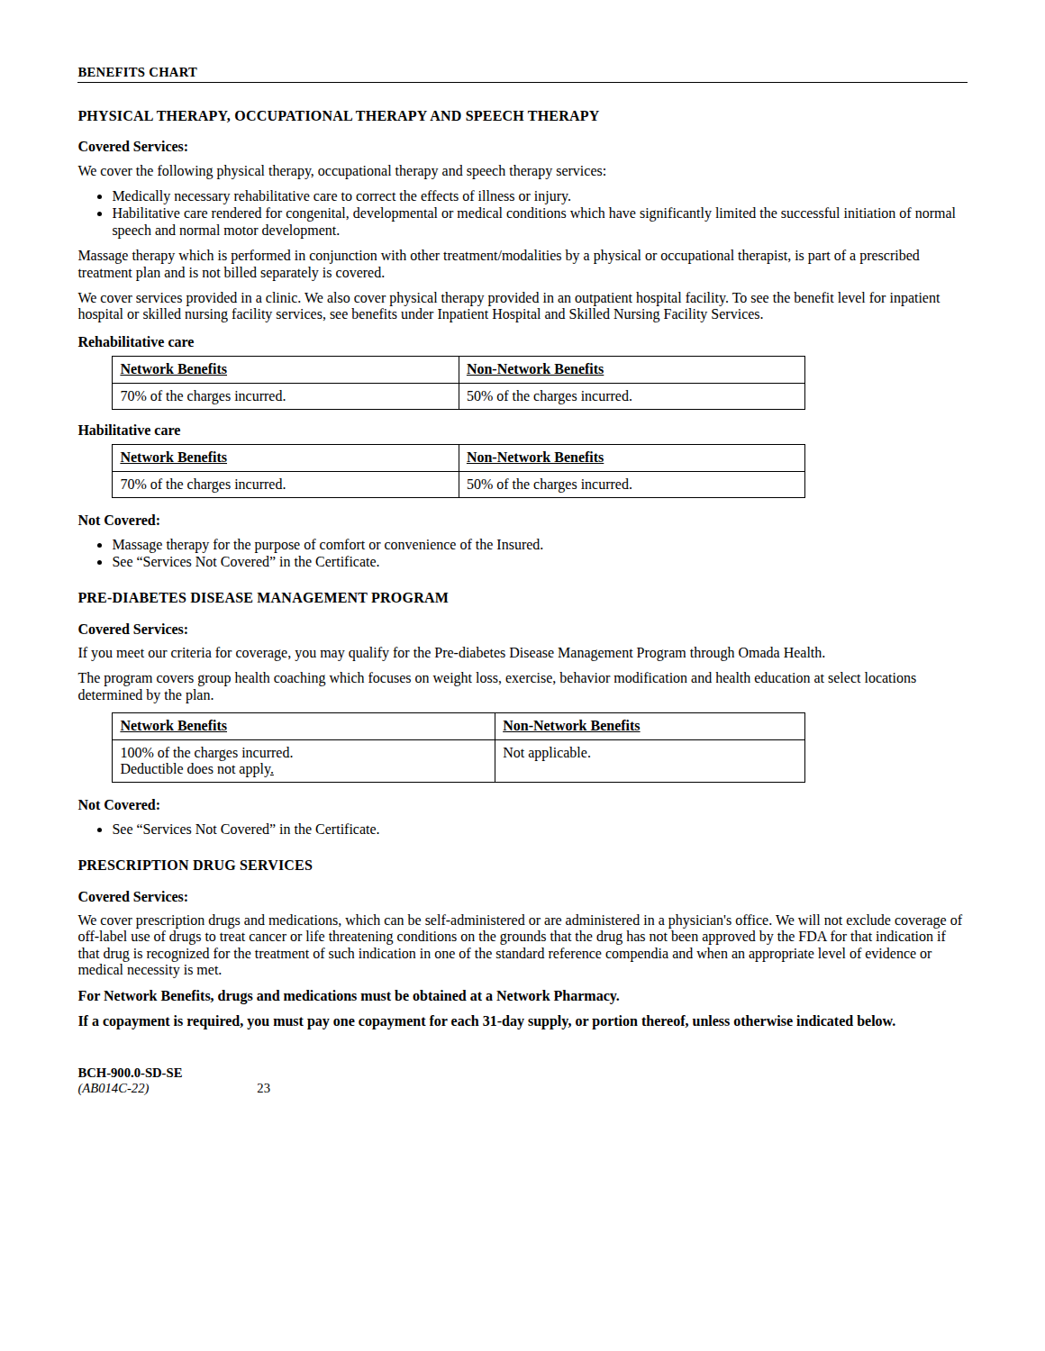BENEFITS CHART
PHYSICAL THERAPY, OCCUPATIONAL THERAPY AND SPEECH THERAPY
Covered Services:
We cover the following physical therapy, occupational therapy and speech therapy services:
Medically necessary rehabilitative care to correct the effects of illness or injury.
Habilitative care rendered for congenital, developmental or medical conditions which have significantly limited the successful initiation of normal speech and normal motor development.
Massage therapy which is performed in conjunction with other treatment/modalities by a physical or occupational therapist, is part of a prescribed treatment plan and is not billed separately is covered.
We cover services provided in a clinic. We also cover physical therapy provided in an outpatient hospital facility. To see the benefit level for inpatient hospital or skilled nursing facility services, see benefits under Inpatient Hospital and Skilled Nursing Facility Services.
Rehabilitative care
| Network Benefits | Non-Network Benefits |
| --- | --- |
| 70% of the charges incurred. | 50% of the charges incurred. |
Habilitative care
| Network Benefits | Non-Network Benefits |
| --- | --- |
| 70% of the charges incurred. | 50% of the charges incurred. |
Not Covered:
Massage therapy for the purpose of comfort or convenience of the Insured.
See “Services Not Covered” in the Certificate.
PRE-DIABETES DISEASE MANAGEMENT PROGRAM
Covered Services:
If you meet our criteria for coverage, you may qualify for the Pre-diabetes Disease Management Program through Omada Health.
The program covers group health coaching which focuses on weight loss, exercise, behavior modification and health education at select locations determined by the plan.
| Network Benefits | Non-Network Benefits |
| --- | --- |
| 100% of the charges incurred. Deductible does not apply . | Not applicable. |
Not Covered:
See “Services Not Covered” in the Certificate.
PRESCRIPTION DRUG SERVICES
Covered Services:
We cover prescription drugs and medications, which can be self-administered or are administered in a physician's office. We will not exclude coverage of off-label use of drugs to treat cancer or life threatening conditions on the grounds that the drug has not been approved by the FDA for that indication if that drug is recognized for the treatment of such indication in one of the standard reference compendia and when an appropriate level of evidence or medical necessity is met.
For Network Benefits, drugs and medications must be obtained at a Network Pharmacy.
If a copayment is required, you must pay one copayment for each 31-day supply, or portion thereof, unless otherwise indicated below.
BCH-900.0-SD-SE
(AB014C-22)
23